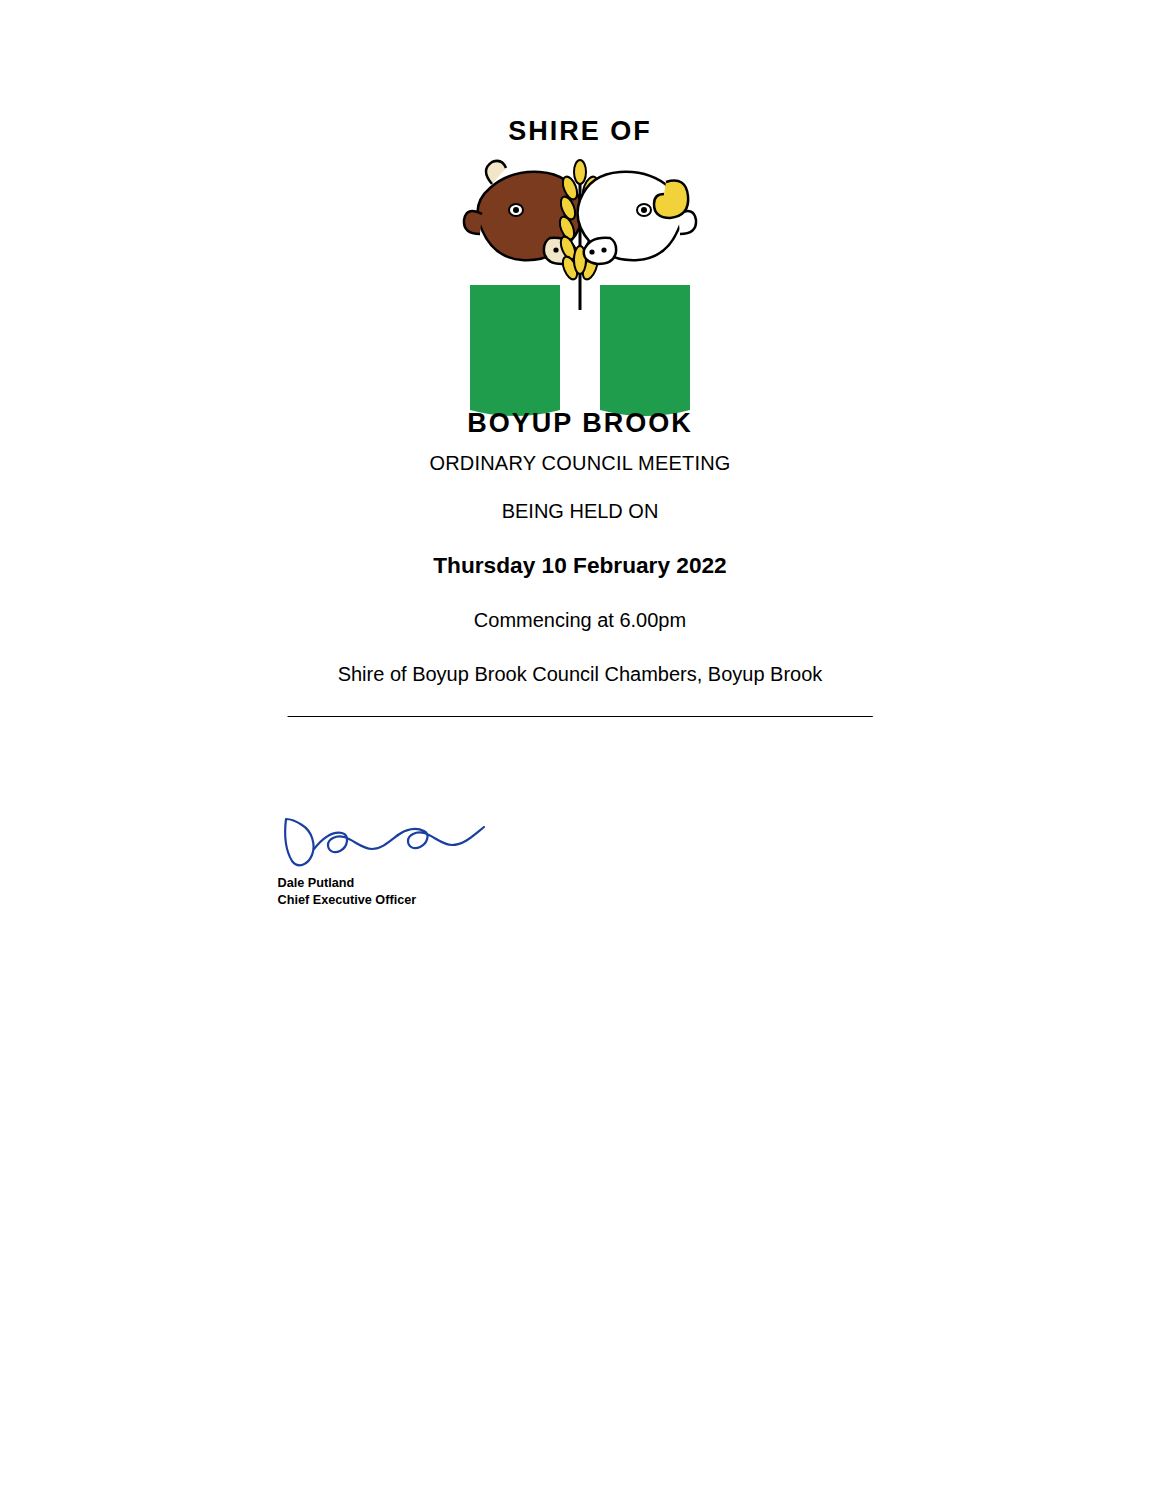Shire of Boyup Brook logo SHIRE OF BOYUP BROOK
ORDINARY COUNCIL MEETING
BEING HELD ON
Thursday 10 February 2022
Commencing at 6.00pm
Shire of Boyup Brook Council Chambers, Boyup Brook
_______________________________________________________
Signature
Dale Putland
Chief Executive Officer